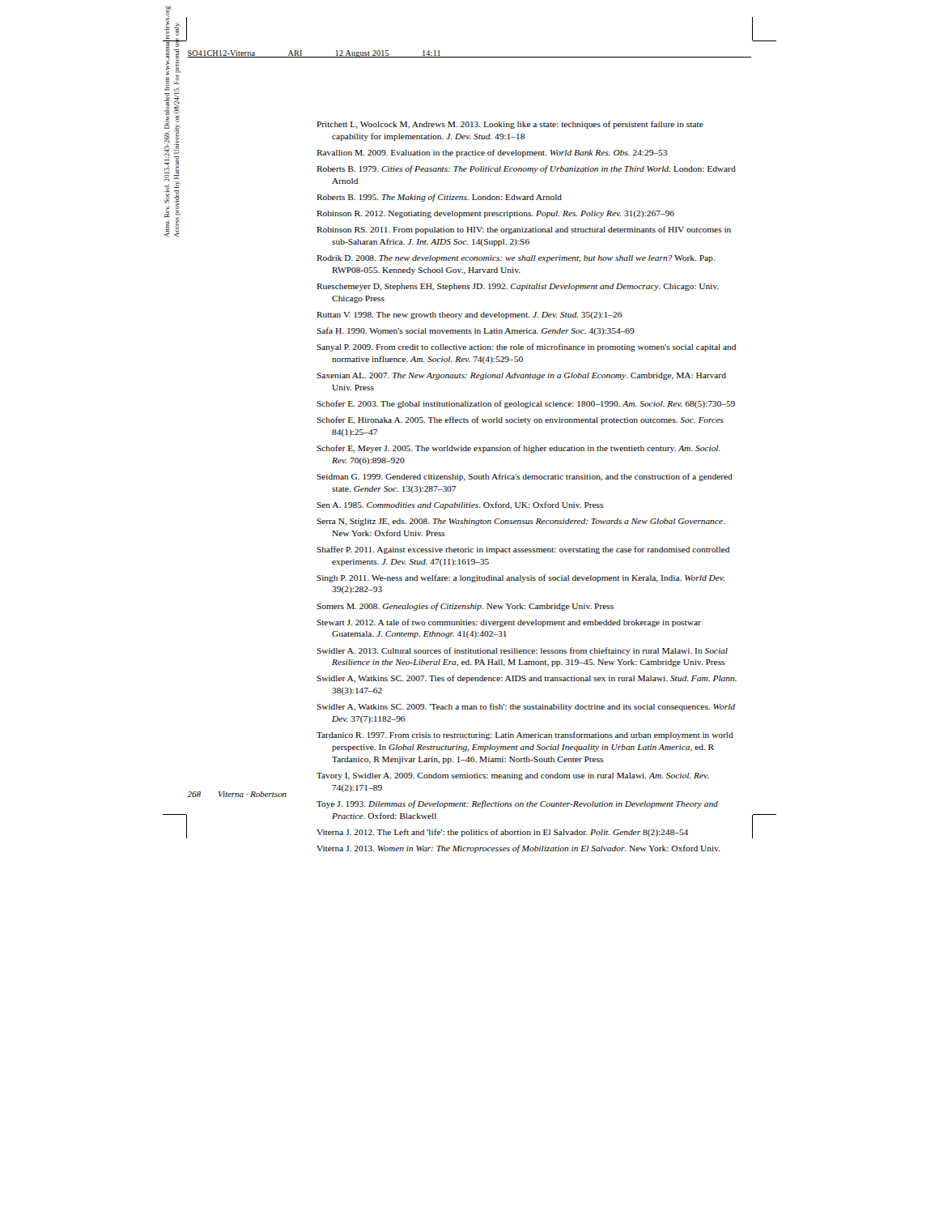SO41CH12-Viterna ARI 12 August 2015 14:11
Annu. Rev. Sociol. 2015.41:243-269. Downloaded from www.annualreviews.org
Access provided by Harvard University on 08/24/15. For personal use only.
Pritchett L, Woolcock M, Andrews M. 2013. Looking like a state: techniques of persistent failure in state capability for implementation. J. Dev. Stud. 49:1–18
Ravallion M. 2009. Evaluation in the practice of development. World Bank Res. Obs. 24:29–53
Roberts B. 1979. Cities of Peasants: The Political Economy of Urbanization in the Third World. London: Edward Arnold
Roberts B. 1995. The Making of Citizens. London: Edward Arnold
Robinson R. 2012. Negotiating development prescriptions. Popul. Res. Policy Rev. 31(2):267–96
Robinson RS. 2011. From population to HIV: the organizational and structural determinants of HIV outcomes in sub-Saharan Africa. J. Int. AIDS Soc. 14(Suppl. 2):S6
Rodrik D. 2008. The new development economics: we shall experiment, but how shall we learn? Work. Pap. RWP08-055. Kennedy School Gov., Harvard Univ.
Rueschemeyer D, Stephens EH, Stephens JD. 1992. Capitalist Development and Democracy. Chicago: Univ. Chicago Press
Ruttan V. 1998. The new growth theory and development. J. Dev. Stud. 35(2):1–26
Safa H. 1990. Women's social movements in Latin America. Gender Soc. 4(3):354–69
Sanyal P. 2009. From credit to collective action: the role of microfinance in promoting women's social capital and normative influence. Am. Sociol. Rev. 74(4):529–50
Saxenian AL. 2007. The New Argonauts: Regional Advantage in a Global Economy. Cambridge, MA: Harvard Univ. Press
Schofer E. 2003. The global institutionalization of geological science: 1800–1990. Am. Sociol. Rev. 68(5):730–59
Schofer E, Hironaka A. 2005. The effects of world society on environmental protection outcomes. Soc. Forces 84(1):25–47
Schofer E, Meyer J. 2005. The worldwide expansion of higher education in the twentieth century. Am. Sociol. Rev. 70(6):898–920
Seidman G. 1999. Gendered citizenship, South Africa's democratic transition, and the construction of a gendered state. Gender Soc. 13(3):287–307
Sen A. 1985. Commodities and Capabilities. Oxford, UK: Oxford Univ. Press
Serra N, Stiglitz JE, eds. 2008. The Washington Consensus Reconsidered: Towards a New Global Governance. New York: Oxford Univ. Press
Shaffer P. 2011. Against excessive rhetoric in impact assessment: overstating the case for randomised controlled experiments. J. Dev. Stud. 47(11):1619–35
Singh P. 2011. We-ness and welfare: a longitudinal analysis of social development in Kerala, India. World Dev. 39(2):282–93
Somers M. 2008. Genealogies of Citizenship. New York: Cambridge Univ. Press
Stewart J. 2012. A tale of two communities: divergent development and embedded brokerage in postwar Guatemala. J. Contemp. Ethnogr. 41(4):402–31
Swidler A. 2013. Cultural sources of institutional resilience: lessons from chieftaincy in rural Malawi. In Social Resilience in the Neo-Liberal Era, ed. PA Hall, M Lamont, pp. 319–45. New York: Cambridge Univ. Press
Swidler A, Watkins SC. 2007. Ties of dependence: AIDS and transactional sex in rural Malawi. Stud. Fam. Plann. 38(3):147–62
Swidler A, Watkins SC. 2009. 'Teach a man to fish': the sustainability doctrine and its social consequences. World Dev. 37(7):1182–96
Tardanico R. 1997. From crisis to restructuring: Latin American transformations and urban employment in world perspective. In Global Restructuring, Employment and Social Inequality in Urban Latin America, ed. R Tardanico, R Menjívar Larín, pp. 1–46. Miami: North-South Center Press
Tavory I, Swidler A. 2009. Condom semiotics: meaning and condom use in rural Malawi. Am. Sociol. Rev. 74(2):171–89
Toye J. 1993. Dilemmas of Development: Reflections on the Counter-Revolution in Development Theory and Practice. Oxford: Blackwell
Viterna J. 2012. The Left and 'life': the politics of abortion in El Salvador. Polit. Gender 8(2):248–54
Viterna J. 2013. Women in War: The Microprocesses of Mobilization in El Salvador. New York: Oxford Univ. Press
268 Viterna · Robertson